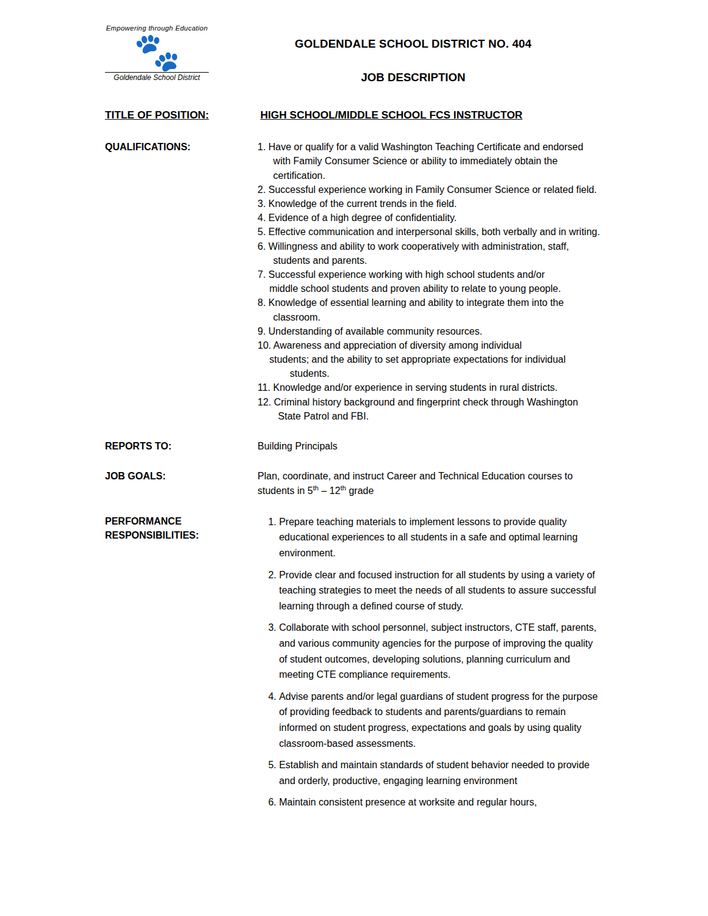Empowering through Education
🐾
Goldendale School District
GOLDENDALE SCHOOL DISTRICT NO. 404
JOB DESCRIPTION
TITLE OF POSITION: HIGH SCHOOL/MIDDLE SCHOOL FCS INSTRUCTOR
QUALIFICATIONS:
1. Have or qualify for a valid Washington Teaching Certificate and endorsed with Family Consumer Science or ability to immediately obtain the certification.
2. Successful experience working in Family Consumer Science or related field.
3. Knowledge of the current trends in the field.
4. Evidence of a high degree of confidentiality.
5. Effective communication and interpersonal skills, both verbally and in writing.
6. Willingness and ability to work cooperatively with administration, staff, students and parents.
7. Successful experience working with high school students and/or middle school students and proven ability to relate to young people.
8. Knowledge of essential learning and ability to integrate them into the classroom.
9. Understanding of available community resources.
10. Awareness and appreciation of diversity among individual students; and the ability to set appropriate expectations for individual students.
11. Knowledge and/or experience in serving students in rural districts.
12. Criminal history background and fingerprint check through Washington State Patrol and FBI.
REPORTS TO:
Building Principals
JOB GOALS:
Plan, coordinate, and instruct Career and Technical Education courses to students in 5th – 12th grade
PERFORMANCE
RESPONSIBILITIES:
Prepare teaching materials to implement lessons to provide quality educational experiences to all students in a safe and optimal learning environment.
Provide clear and focused instruction for all students by using a variety of teaching strategies to meet the needs of all students to assure successful learning through a defined course of study.
Collaborate with school personnel, subject instructors, CTE staff, parents, and various community agencies for the purpose of improving the quality of student outcomes, developing solutions, planning curriculum and meeting CTE compliance requirements.
Advise parents and/or legal guardians of student progress for the purpose of providing feedback to students and parents/guardians to remain informed on student progress, expectations and goals by using quality classroom-based assessments.
Establish and maintain standards of student behavior needed to provide and orderly, productive, engaging learning environment
Maintain consistent presence at worksite and regular hours,